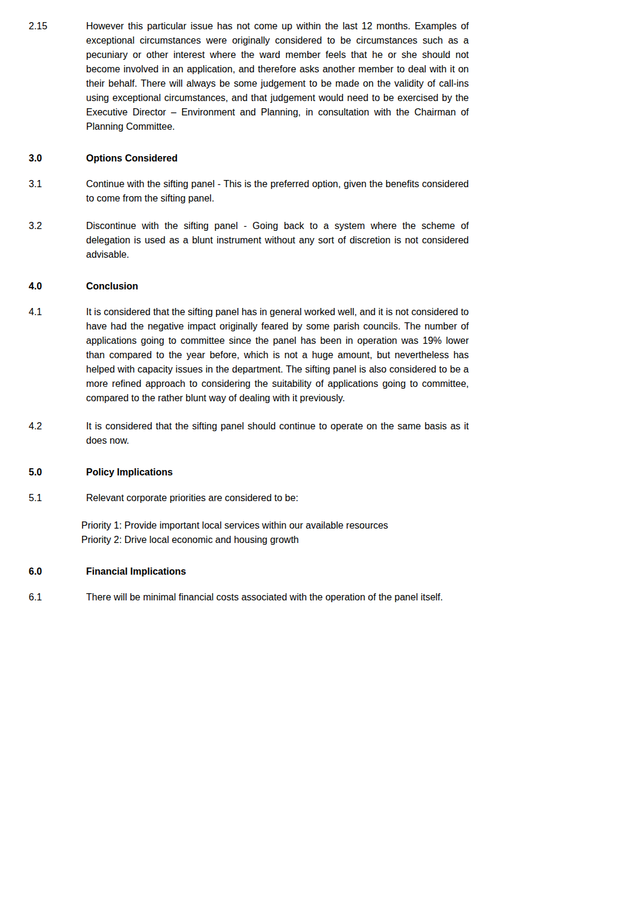2.15
However this particular issue has not come up within the last 12 months. Examples of exceptional circumstances were originally considered to be circumstances such as a pecuniary or other interest where the ward member feels that he or she should not become involved in an application, and therefore asks another member to deal with it on their behalf. There will always be some judgement to be made on the validity of call-ins using exceptional circumstances, and that judgement would need to be exercised by the Executive Director – Environment and Planning, in consultation with the Chairman of Planning Committee.
3.0 Options Considered
3.1
Continue with the sifting panel - This is the preferred option, given the benefits considered to come from the sifting panel.
3.2
Discontinue with the sifting panel - Going back to a system where the scheme of delegation is used as a blunt instrument without any sort of discretion is not considered advisable.
4.0 Conclusion
4.1
It is considered that the sifting panel has in general worked well, and it is not considered to have had the negative impact originally feared by some parish councils. The number of applications going to committee since the panel has been in operation was 19% lower than compared to the year before, which is not a huge amount, but nevertheless has helped with capacity issues in the department. The sifting panel is also considered to be a more refined approach to considering the suitability of applications going to committee, compared to the rather blunt way of dealing with it previously.
4.2
It is considered that the sifting panel should continue to operate on the same basis as it does now.
5.0 Policy Implications
5.1
Relevant corporate priorities are considered to be:
Priority 1: Provide important local services within our available resources
Priority 2: Drive local economic and housing growth
6.0 Financial Implications
6.1
There will be minimal financial costs associated with the operation of the panel itself.